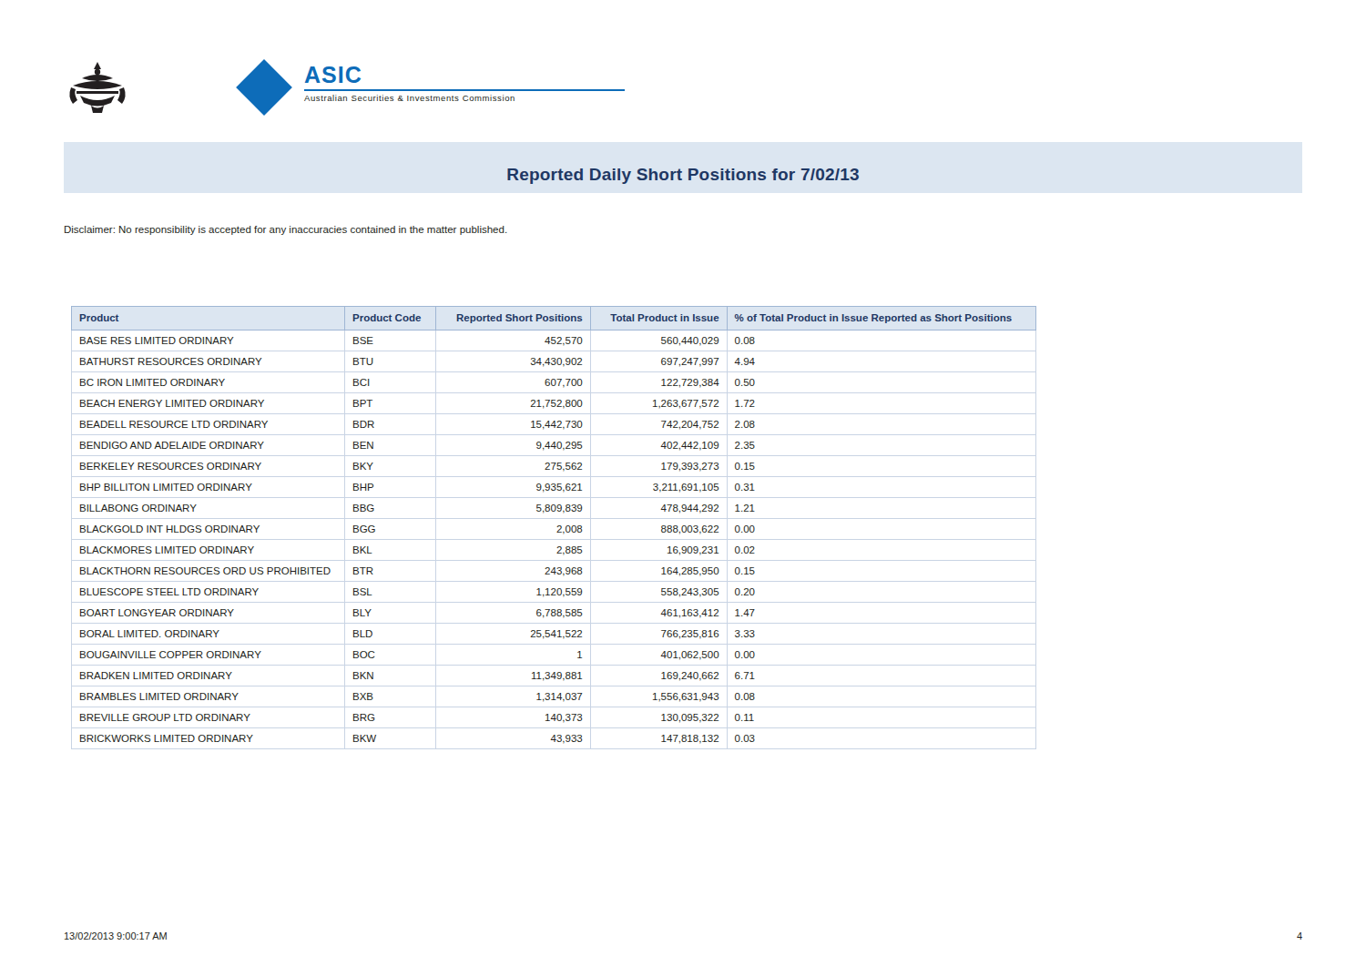ASIC
Australian Securities & Investments Commission
Reported Daily Short Positions for 7/02/13
Disclaimer: No responsibility is accepted for any inaccuracies contained in the matter published.
| Product | Product Code | Reported Short Positions | Total Product in Issue | % of Total Product in Issue Reported as Short Positions |
| --- | --- | --- | --- | --- |
| BASE RES LIMITED ORDINARY | BSE | 452,570 | 560,440,029 | 0.08 |
| BATHURST RESOURCES ORDINARY | BTU | 34,430,902 | 697,247,997 | 4.94 |
| BC IRON LIMITED ORDINARY | BCI | 607,700 | 122,729,384 | 0.50 |
| BEACH ENERGY LIMITED ORDINARY | BPT | 21,752,800 | 1,263,677,572 | 1.72 |
| BEADELL RESOURCE LTD ORDINARY | BDR | 15,442,730 | 742,204,752 | 2.08 |
| BENDIGO AND ADELAIDE ORDINARY | BEN | 9,440,295 | 402,442,109 | 2.35 |
| BERKELEY RESOURCES ORDINARY | BKY | 275,562 | 179,393,273 | 0.15 |
| BHP BILLITON LIMITED ORDINARY | BHP | 9,935,621 | 3,211,691,105 | 0.31 |
| BILLABONG ORDINARY | BBG | 5,809,839 | 478,944,292 | 1.21 |
| BLACKGOLD INT HLDGS ORDINARY | BGG | 2,008 | 888,003,622 | 0.00 |
| BLACKMORES LIMITED ORDINARY | BKL | 2,885 | 16,909,231 | 0.02 |
| BLACKTHORN RESOURCES ORD US PROHIBITED | BTR | 243,968 | 164,285,950 | 0.15 |
| BLUESCOPE STEEL LTD ORDINARY | BSL | 1,120,559 | 558,243,305 | 0.20 |
| BOART LONGYEAR ORDINARY | BLY | 6,788,585 | 461,163,412 | 1.47 |
| BORAL LIMITED. ORDINARY | BLD | 25,541,522 | 766,235,816 | 3.33 |
| BOUGAINVILLE COPPER ORDINARY | BOC | 1 | 401,062,500 | 0.00 |
| BRADKEN LIMITED ORDINARY | BKN | 11,349,881 | 169,240,662 | 6.71 |
| BRAMBLES LIMITED ORDINARY | BXB | 1,314,037 | 1,556,631,943 | 0.08 |
| BREVILLE GROUP LTD ORDINARY | BRG | 140,373 | 130,095,322 | 0.11 |
| BRICKWORKS LIMITED ORDINARY | BKW | 43,933 | 147,818,132 | 0.03 |
13/02/2013 9:00:17 AM 4